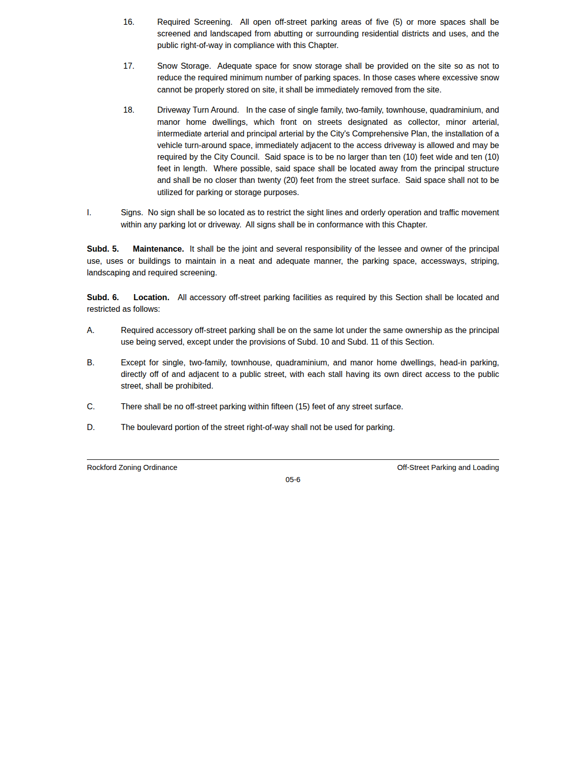16. Required Screening. All open off-street parking areas of five (5) or more spaces shall be screened and landscaped from abutting or surrounding residential districts and uses, and the public right-of-way in compliance with this Chapter.
17. Snow Storage. Adequate space for snow storage shall be provided on the site so as not to reduce the required minimum number of parking spaces. In those cases where excessive snow cannot be properly stored on site, it shall be immediately removed from the site.
18. Driveway Turn Around. In the case of single family, two-family, townhouse, quadraminium, and manor home dwellings, which front on streets designated as collector, minor arterial, intermediate arterial and principal arterial by the City's Comprehensive Plan, the installation of a vehicle turn-around space, immediately adjacent to the access driveway is allowed and may be required by the City Council. Said space is to be no larger than ten (10) feet wide and ten (10) feet in length. Where possible, said space shall be located away from the principal structure and shall be no closer than twenty (20) feet from the street surface. Said space shall not to be utilized for parking or storage purposes.
I. Signs. No sign shall be so located as to restrict the sight lines and orderly operation and traffic movement within any parking lot or driveway. All signs shall be in conformance with this Chapter.
Subd. 5. Maintenance. It shall be the joint and several responsibility of the lessee and owner of the principal use, uses or buildings to maintain in a neat and adequate manner, the parking space, accessways, striping, landscaping and required screening.
Subd. 6. Location. All accessory off-street parking facilities as required by this Section shall be located and restricted as follows:
A. Required accessory off-street parking shall be on the same lot under the same ownership as the principal use being served, except under the provisions of Subd. 10 and Subd. 11 of this Section.
B. Except for single, two-family, townhouse, quadraminium, and manor home dwellings, head-in parking, directly off of and adjacent to a public street, with each stall having its own direct access to the public street, shall be prohibited.
C. There shall be no off-street parking within fifteen (15) feet of any street surface.
D. The boulevard portion of the street right-of-way shall not be used for parking.
Rockford Zoning Ordinance Off-Street Parking and Loading
05-6